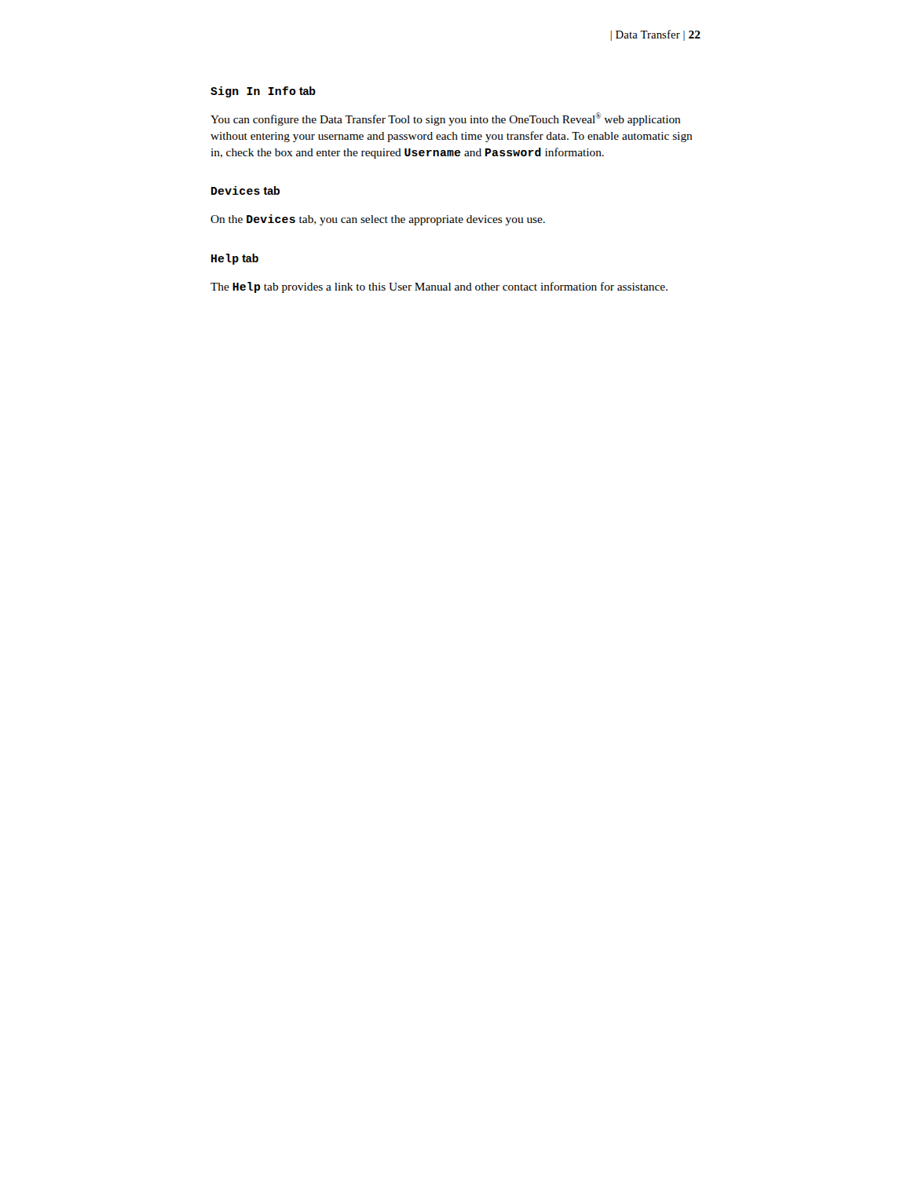| Data Transfer | 22
Sign In Info tab
You can configure the Data Transfer Tool to sign you into the OneTouch Reveal® web application without entering your username and password each time you transfer data. To enable automatic sign in, check the box and enter the required Username and Password information.
Devices tab
On the Devices tab, you can select the appropriate devices you use.
Help tab
The Help tab provides a link to this User Manual and other contact information for assistance.